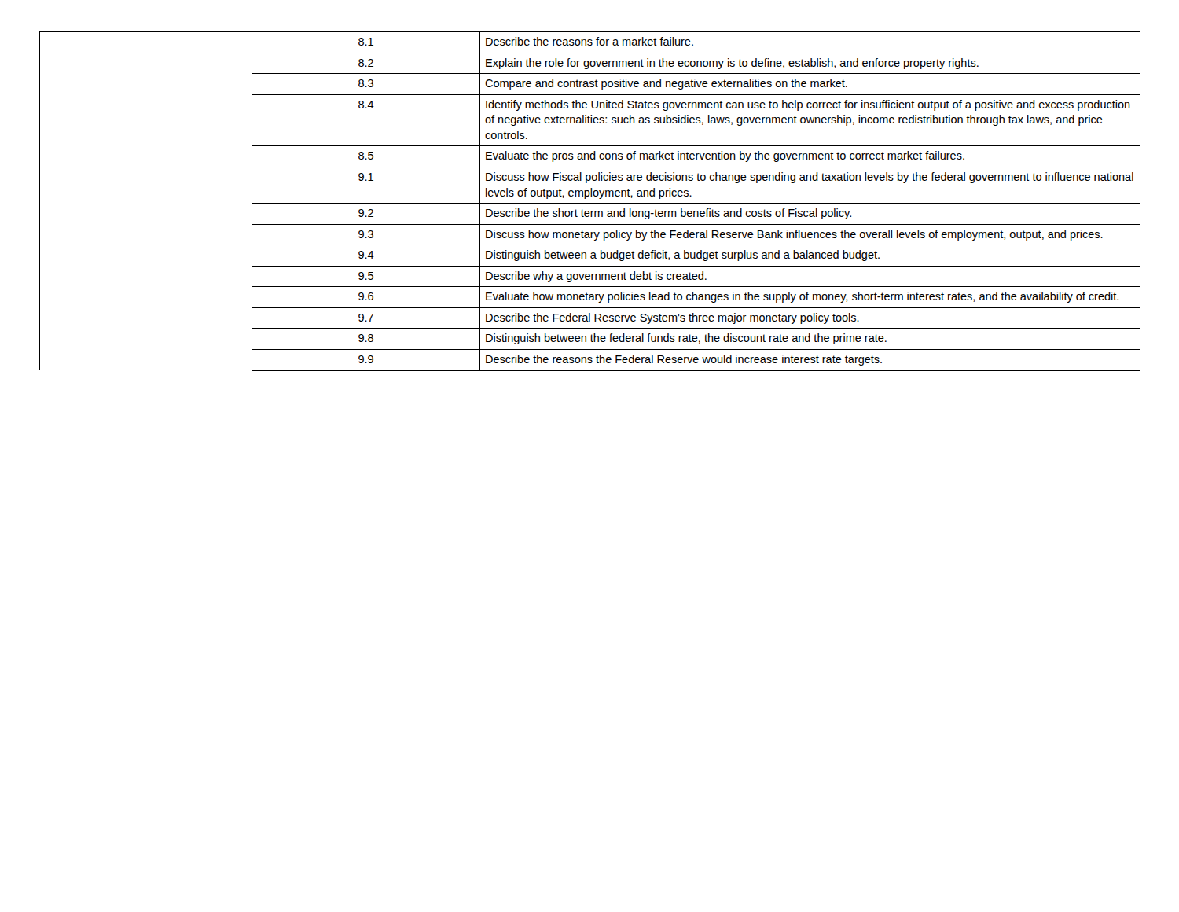| | 8.1 | Describe the reasons for a market failure. |
| 8.2 | Explain the role for government in the economy is to define, establish, and enforce property rights. |
| 8.3 | Compare and contrast positive and negative externalities on the market. |
| 8.4 | Identify methods the United States government can use to help correct for insufficient output of a positive and excess production of negative externalities: such as subsidies, laws, government ownership, income redistribution through tax laws, and price controls. |
| 8.5 | Evaluate the pros and cons of market intervention by the government to correct market failures. |
| 9.1 | Discuss how Fiscal policies are decisions to change spending and taxation levels by the federal government to influence national levels of output, employment, and prices. |
| 9.2 | Describe the short term and long-term benefits and costs of Fiscal policy. |
| 9.3 | Discuss how monetary policy by the Federal Reserve Bank influences the overall levels of employment, output, and prices. |
| 9.4 | Distinguish between a budget deficit, a budget surplus and a balanced budget. |
| 9.5 | Describe why a government debt is created. |
| 9.6 | Evaluate how monetary policies lead to changes in the supply of money, short-term interest rates, and the availability of credit. |
| 9.7 | Describe the Federal Reserve System's three major monetary policy tools. |
| 9.8 | Distinguish between the federal funds rate, the discount rate and the prime rate. |
| 9.9 | Describe the reasons the Federal Reserve would increase interest rate targets. |